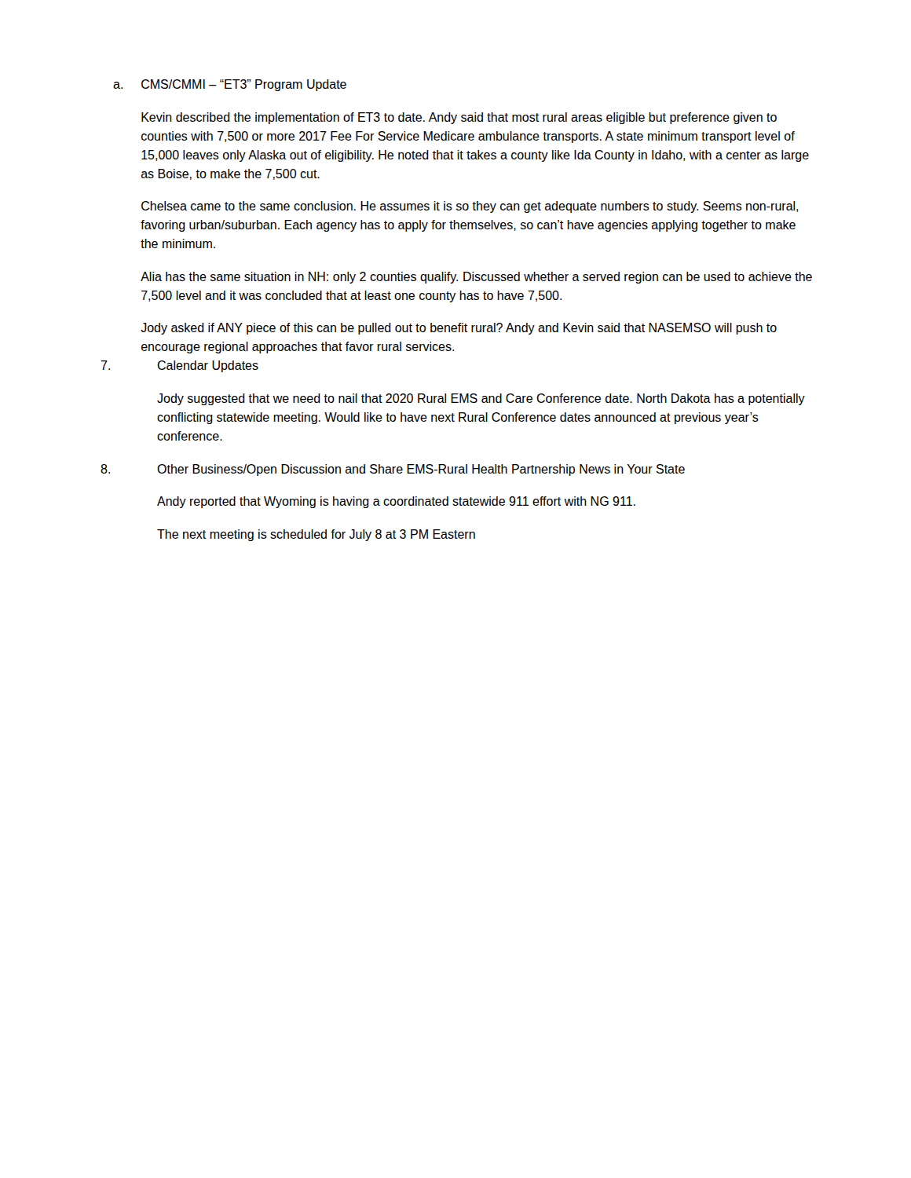a.
CMS/CMMI – “ET3” Program Update
Kevin described the implementation of ET3 to date. Andy said that most rural areas eligible but preference given to counties with 7,500 or more 2017 Fee For Service Medicare ambulance transports. A state minimum transport level of 15,000 leaves only Alaska out of eligibility. He noted that it takes a county like Ida County in Idaho, with a center as large as Boise, to make the 7,500 cut.
Chelsea came to the same conclusion. He assumes it is so they can get adequate numbers to study. Seems non-rural, favoring urban/suburban. Each agency has to apply for themselves, so can’t have agencies applying together to make the minimum.
Alia has the same situation in NH: only 2 counties qualify. Discussed whether a served region can be used to achieve the 7,500 level and it was concluded that at least one county has to have 7,500.
Jody asked if ANY piece of this can be pulled out to benefit rural? Andy and Kevin said that NASEMSO will push to encourage regional approaches that favor rural services.
7.
Calendar Updates
Jody suggested that we need to nail that 2020 Rural EMS and Care Conference date. North Dakota has a potentially conflicting statewide meeting. Would like to have next Rural Conference dates announced at previous year’s conference.
8.
Other Business/Open Discussion and Share EMS-Rural Health Partnership News in Your State
Andy reported that Wyoming is having a coordinated statewide 911 effort with NG 911.
The next meeting is scheduled for July 8 at 3 PM Eastern